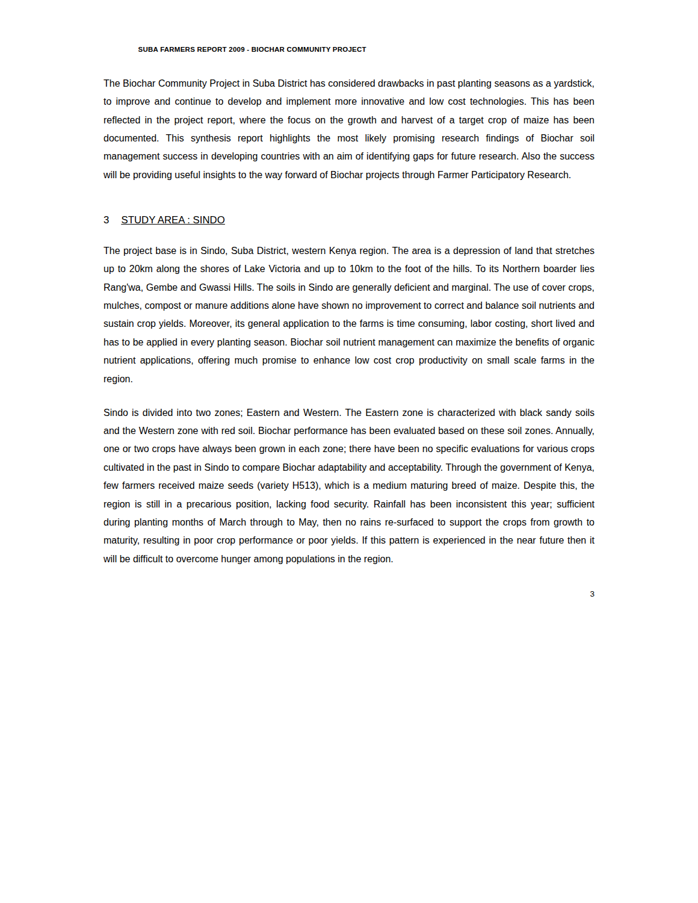SUBA FARMERS REPORT 2009 - BIOCHAR COMMUNITY PROJECT
The Biochar Community Project in Suba District has considered drawbacks in past planting seasons as a yardstick, to improve and continue to develop and implement more innovative and low cost technologies. This has been reflected in the project report, where the focus on the growth and harvest of a target crop of maize has been documented. This synthesis report highlights the most likely promising research findings of Biochar soil management success in developing countries with an aim of identifying gaps for future research. Also the success will be providing useful insights to the way forward of Biochar projects through Farmer Participatory Research.
3 STUDY AREA : SINDO
The project base is in Sindo, Suba District, western Kenya region. The area is a depression of land that stretches up to 20km along the shores of Lake Victoria and up to 10km to the foot of the hills. To its Northern boarder lies Rang'wa, Gembe and Gwassi Hills. The soils in Sindo are generally deficient and marginal. The use of cover crops, mulches, compost or manure additions alone have shown no improvement to correct and balance soil nutrients and sustain crop yields. Moreover, its general application to the farms is time consuming, labor costing, short lived and has to be applied in every planting season. Biochar soil nutrient management can maximize the benefits of organic nutrient applications, offering much promise to enhance low cost crop productivity on small scale farms in the region.
Sindo is divided into two zones; Eastern and Western. The Eastern zone is characterized with black sandy soils and the Western zone with red soil. Biochar performance has been evaluated based on these soil zones. Annually, one or two crops have always been grown in each zone; there have been no specific evaluations for various crops cultivated in the past in Sindo to compare Biochar adaptability and acceptability. Through the government of Kenya, few farmers received maize seeds (variety H513), which is a medium maturing breed of maize. Despite this, the region is still in a precarious position, lacking food security. Rainfall has been inconsistent this year; sufficient during planting months of March through to May, then no rains re-surfaced to support the crops from growth to maturity, resulting in poor crop performance or poor yields. If this pattern is experienced in the near future then it will be difficult to overcome hunger among populations in the region.
3